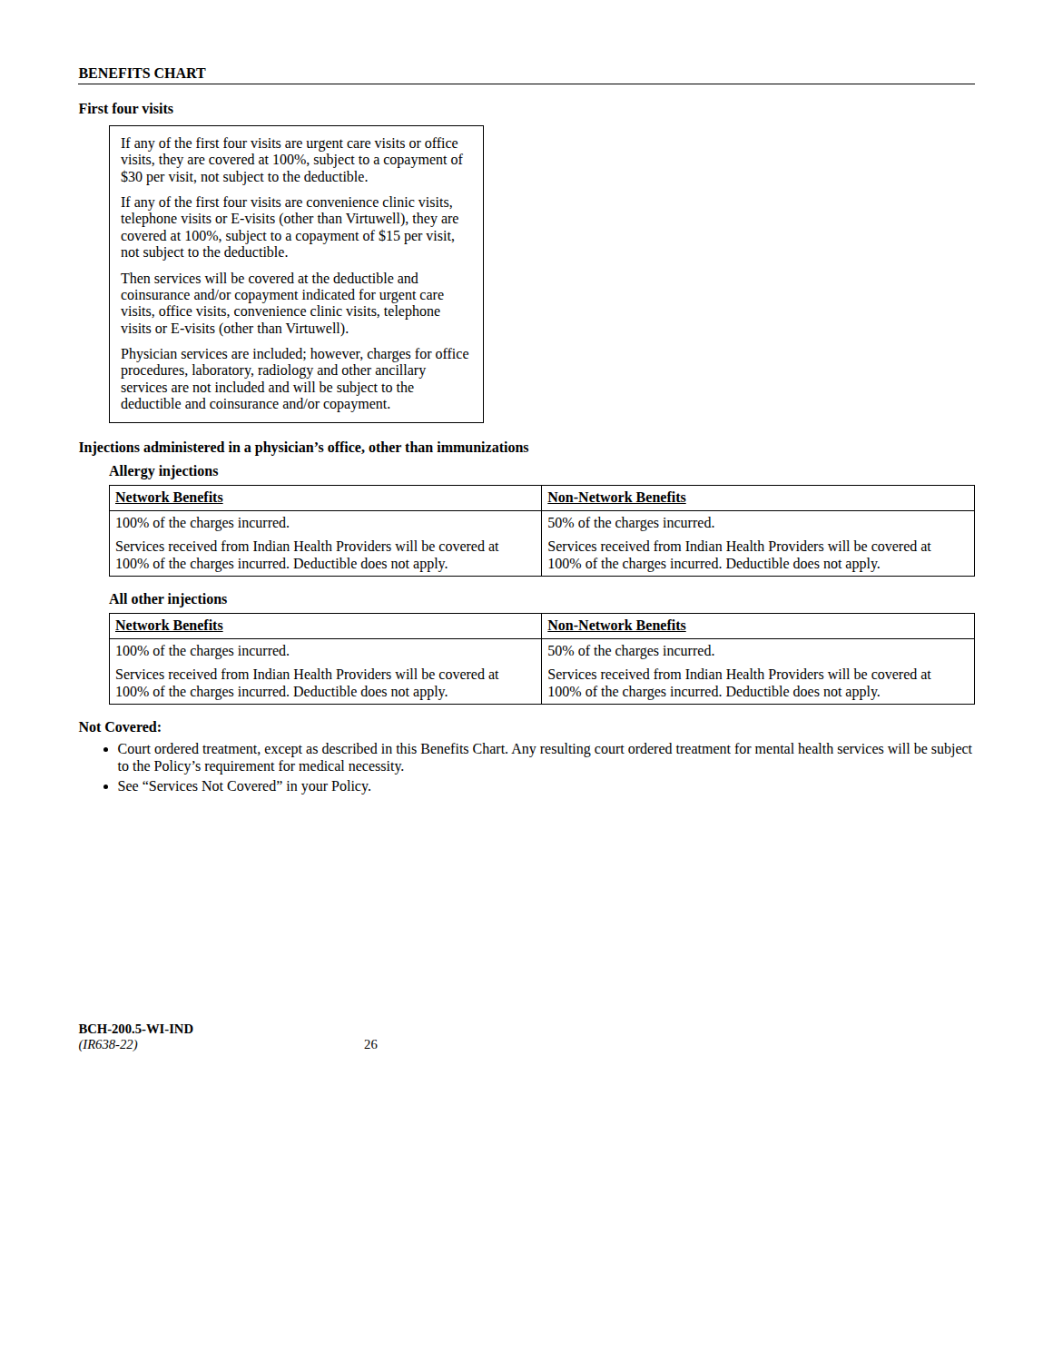BENEFITS CHART
First four visits
If any of the first four visits are urgent care visits or office visits, they are covered at 100%, subject to a copayment of $30 per visit, not subject to the deductible.
If any of the first four visits are convenience clinic visits, telephone visits or E-visits (other than Virtuwell), they are covered at 100%, subject to a copayment of $15 per visit, not subject to the deductible.
Then services will be covered at the deductible and coinsurance and/or copayment indicated for urgent care visits, office visits, convenience clinic visits, telephone visits or E-visits (other than Virtuwell).
Physician services are included; however, charges for office procedures, laboratory, radiology and other ancillary services are not included and will be subject to the deductible and coinsurance and/or copayment.
Injections administered in a physician’s office, other than immunizations
Allergy injections
| Network Benefits | Non-Network Benefits |
| 100% of the charges incurred. Services received from Indian Health Providers will be covered at 100% of the charges incurred. Deductible does not apply. | 50% of the charges incurred. Services received from Indian Health Providers will be covered at 100% of the charges incurred. Deductible does not apply. |
All other injections
| Network Benefits | Non-Network Benefits |
| 100% of the charges incurred. Services received from Indian Health Providers will be covered at 100% of the charges incurred. Deductible does not apply. | 50% of the charges incurred. Services received from Indian Health Providers will be covered at 100% of the charges incurred. Deductible does not apply. |
Not Covered:
Court ordered treatment, except as described in this Benefits Chart. Any resulting court ordered treatment for mental health services will be subject to the Policy’s requirement for medical necessity.
See “Services Not Covered” in your Policy.
BCH-200.5-WI-IND
(IR638-22) 26